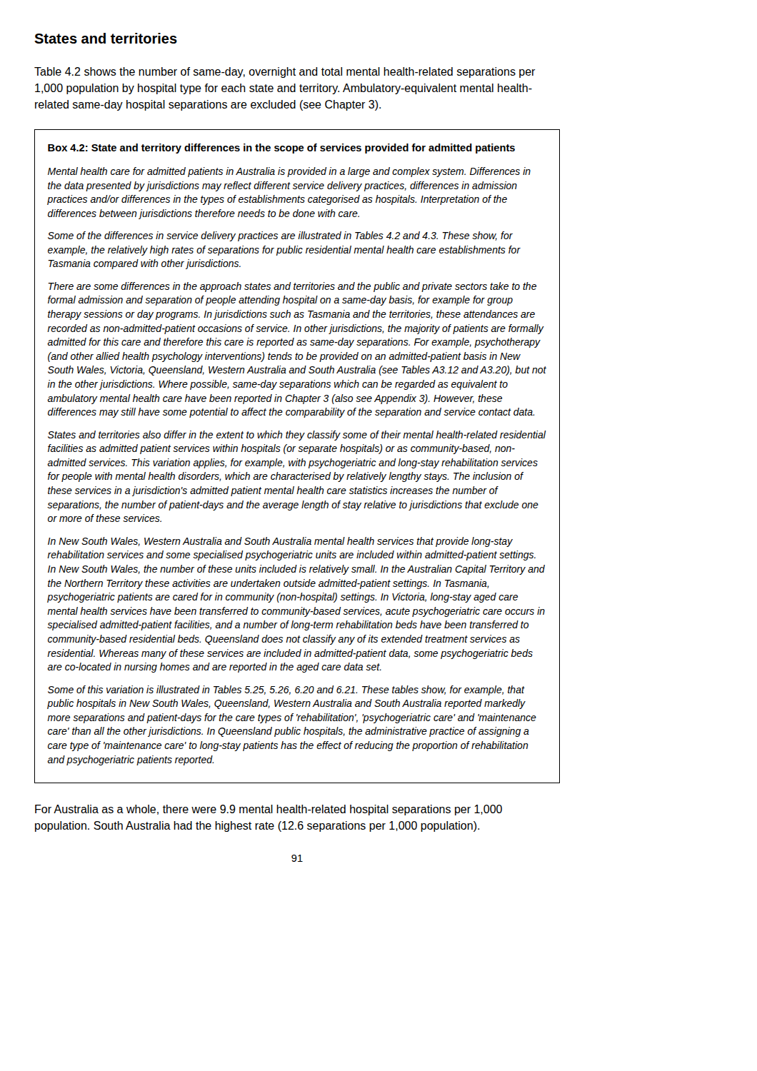States and territories
Table 4.2 shows the number of same-day, overnight and total mental health-related separations per 1,000 population by hospital type for each state and territory. Ambulatory-equivalent mental health-related same-day hospital separations are excluded (see Chapter 3).
Box 4.2: State and territory differences in the scope of services provided for admitted patients
Mental health care for admitted patients in Australia is provided in a large and complex system. Differences in the data presented by jurisdictions may reflect different service delivery practices, differences in admission practices and/or differences in the types of establishments categorised as hospitals. Interpretation of the differences between jurisdictions therefore needs to be done with care.
Some of the differences in service delivery practices are illustrated in Tables 4.2 and 4.3. These show, for example, the relatively high rates of separations for public residential mental health care establishments for Tasmania compared with other jurisdictions.
There are some differences in the approach states and territories and the public and private sectors take to the formal admission and separation of people attending hospital on a same-day basis, for example for group therapy sessions or day programs. In jurisdictions such as Tasmania and the territories, these attendances are recorded as non-admitted-patient occasions of service. In other jurisdictions, the majority of patients are formally admitted for this care and therefore this care is reported as same-day separations. For example, psychotherapy (and other allied health psychology interventions) tends to be provided on an admitted-patient basis in New South Wales, Victoria, Queensland, Western Australia and South Australia (see Tables A3.12 and A3.20), but not in the other jurisdictions. Where possible, same-day separations which can be regarded as equivalent to ambulatory mental health care have been reported in Chapter 3 (also see Appendix 3). However, these differences may still have some potential to affect the comparability of the separation and service contact data.
States and territories also differ in the extent to which they classify some of their mental health-related residential facilities as admitted patient services within hospitals (or separate hospitals) or as community-based, non-admitted services. This variation applies, for example, with psychogeriatric and long-stay rehabilitation services for people with mental health disorders, which are characterised by relatively lengthy stays. The inclusion of these services in a jurisdiction's admitted patient mental health care statistics increases the number of separations, the number of patient-days and the average length of stay relative to jurisdictions that exclude one or more of these services.
In New South Wales, Western Australia and South Australia mental health services that provide long-stay rehabilitation services and some specialised psychogeriatric units are included within admitted-patient settings. In New South Wales, the number of these units included is relatively small. In the Australian Capital Territory and the Northern Territory these activities are undertaken outside admitted-patient settings. In Tasmania, psychogeriatric patients are cared for in community (non-hospital) settings. In Victoria, long-stay aged care mental health services have been transferred to community-based services, acute psychogeriatric care occurs in specialised admitted-patient facilities, and a number of long-term rehabilitation beds have been transferred to community-based residential beds. Queensland does not classify any of its extended treatment services as residential. Whereas many of these services are included in admitted-patient data, some psychogeriatric beds are co-located in nursing homes and are reported in the aged care data set.
Some of this variation is illustrated in Tables 5.25, 5.26, 6.20 and 6.21. These tables show, for example, that public hospitals in New South Wales, Queensland, Western Australia and South Australia reported markedly more separations and patient-days for the care types of 'rehabilitation', 'psychogeriatric care' and 'maintenance care' than all the other jurisdictions. In Queensland public hospitals, the administrative practice of assigning a care type of 'maintenance care' to long-stay patients has the effect of reducing the proportion of rehabilitation and psychogeriatric patients reported.
For Australia as a whole, there were 9.9 mental health-related hospital separations per 1,000 population. South Australia had the highest rate (12.6 separations per 1,000 population).
91